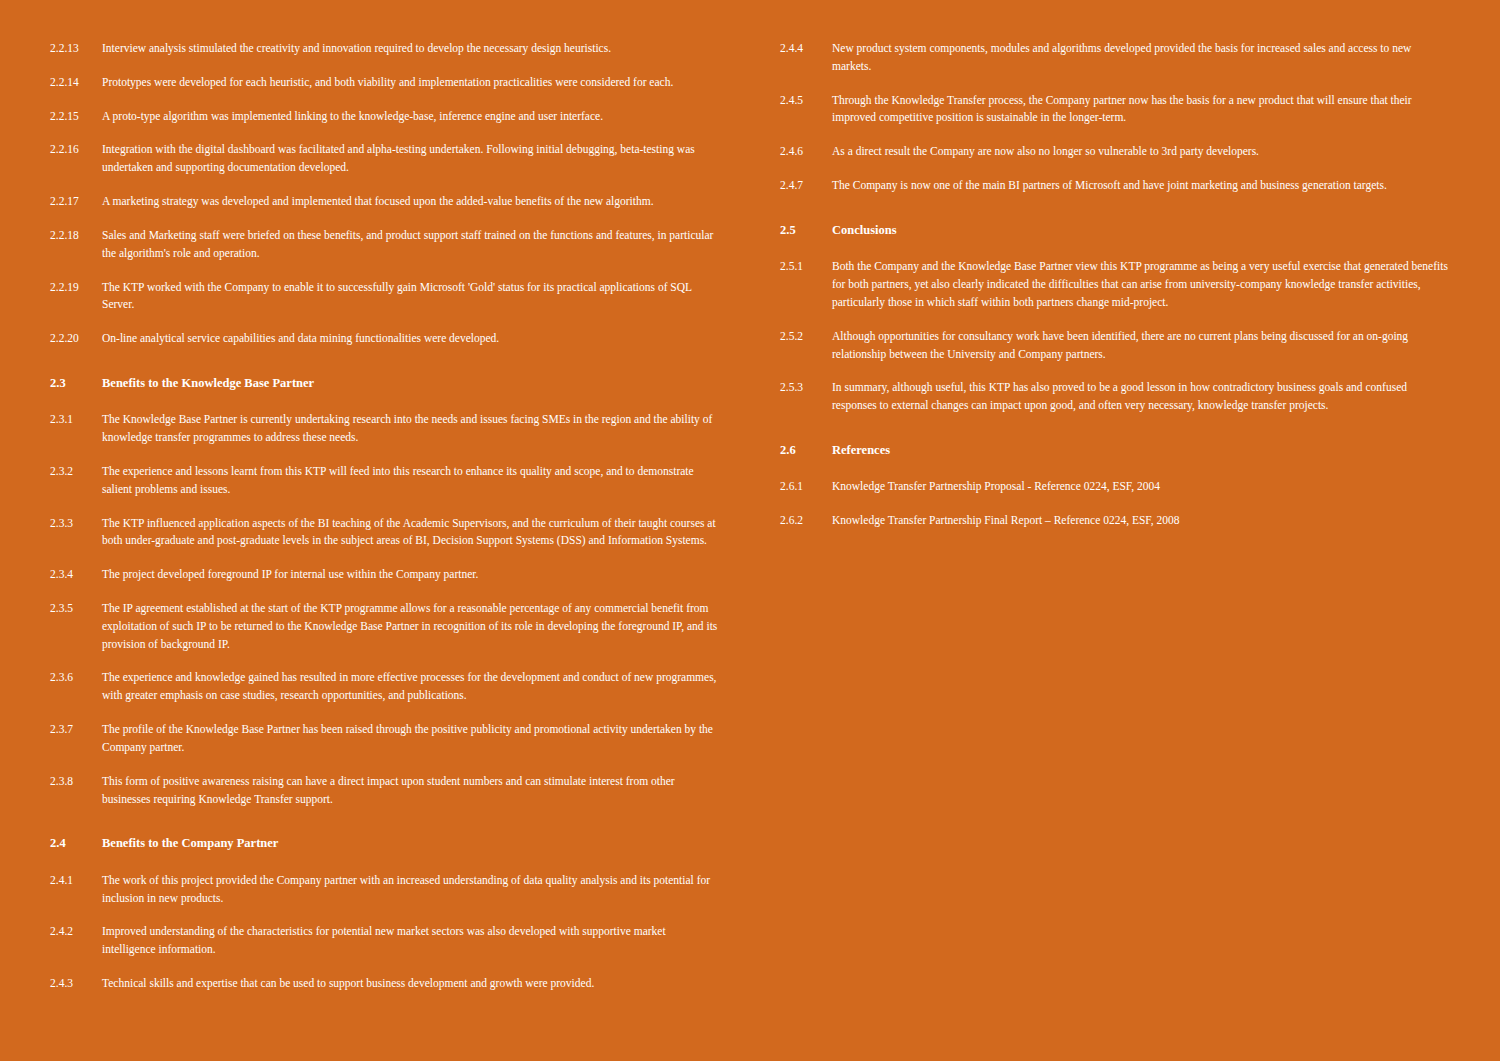2.2.13 Interview analysis stimulated the creativity and innovation required to develop the necessary design heuristics.
2.2.14 Prototypes were developed for each heuristic, and both viability and implementation practicalities were considered for each.
2.2.15 A proto-type algorithm was implemented linking to the knowledge-base, inference engine and user interface.
2.2.16 Integration with the digital dashboard was facilitated and alpha-testing undertaken. Following initial debugging, beta-testing was undertaken and supporting documentation developed.
2.2.17 A marketing strategy was developed and implemented that focused upon the added-value benefits of the new algorithm.
2.2.18 Sales and Marketing staff were briefed on these benefits, and product support staff trained on the functions and features, in particular the algorithm's role and operation.
2.2.19 The KTP worked with the Company to enable it to successfully gain Microsoft 'Gold' status for its practical applications of SQL Server.
2.2.20 On-line analytical service capabilities and data mining functionalities were developed.
2.3 Benefits to the Knowledge Base Partner
2.3.1 The Knowledge Base Partner is currently undertaking research into the needs and issues facing SMEs in the region and the ability of knowledge transfer programmes to address these needs.
2.3.2 The experience and lessons learnt from this KTP will feed into this research to enhance its quality and scope, and to demonstrate salient problems and issues.
2.3.3 The KTP influenced application aspects of the BI teaching of the Academic Supervisors, and the curriculum of their taught courses at both under-graduate and post-graduate levels in the subject areas of BI, Decision Support Systems (DSS) and Information Systems.
2.3.4 The project developed foreground IP for internal use within the Company partner.
2.3.5 The IP agreement established at the start of the KTP programme allows for a reasonable percentage of any commercial benefit from exploitation of such IP to be returned to the Knowledge Base Partner in recognition of its role in developing the foreground IP, and its provision of background IP.
2.3.6 The experience and knowledge gained has resulted in more effective processes for the development and conduct of new programmes, with greater emphasis on case studies, research opportunities, and publications.
2.3.7 The profile of the Knowledge Base Partner has been raised through the positive publicity and promotional activity undertaken by the Company partner.
2.3.8 This form of positive awareness raising can have a direct impact upon student numbers and can stimulate interest from other businesses requiring Knowledge Transfer support.
2.4 Benefits to the Company Partner
2.4.1 The work of this project provided the Company partner with an increased understanding of data quality analysis and its potential for inclusion in new products.
2.4.2 Improved understanding of the characteristics for potential new market sectors was also developed with supportive market intelligence information.
2.4.3 Technical skills and expertise that can be used to support business development and growth were provided.
2.4.4 New product system components, modules and algorithms developed provided the basis for increased sales and access to new markets.
2.4.5 Through the Knowledge Transfer process, the Company partner now has the basis for a new product that will ensure that their improved competitive position is sustainable in the longer-term.
2.4.6 As a direct result the Company are now also no longer so vulnerable to 3rd party developers.
2.4.7 The Company is now one of the main BI partners of Microsoft and have joint marketing and business generation targets.
2.5 Conclusions
2.5.1 Both the Company and the Knowledge Base Partner view this KTP programme as being a very useful exercise that generated benefits for both partners, yet also clearly indicated the difficulties that can arise from university-company knowledge transfer activities, particularly those in which staff within both partners change mid-project.
2.5.2 Although opportunities for consultancy work have been identified, there are no current plans being discussed for an on-going relationship between the University and Company partners.
2.5.3 In summary, although useful, this KTP has also proved to be a good lesson in how contradictory business goals and confused responses to external changes can impact upon good, and often very necessary, knowledge transfer projects.
2.6 References
2.6.1 Knowledge Transfer Partnership Proposal - Reference 0224, ESF, 2004
2.6.2 Knowledge Transfer Partnership Final Report – Reference 0224, ESF, 2008